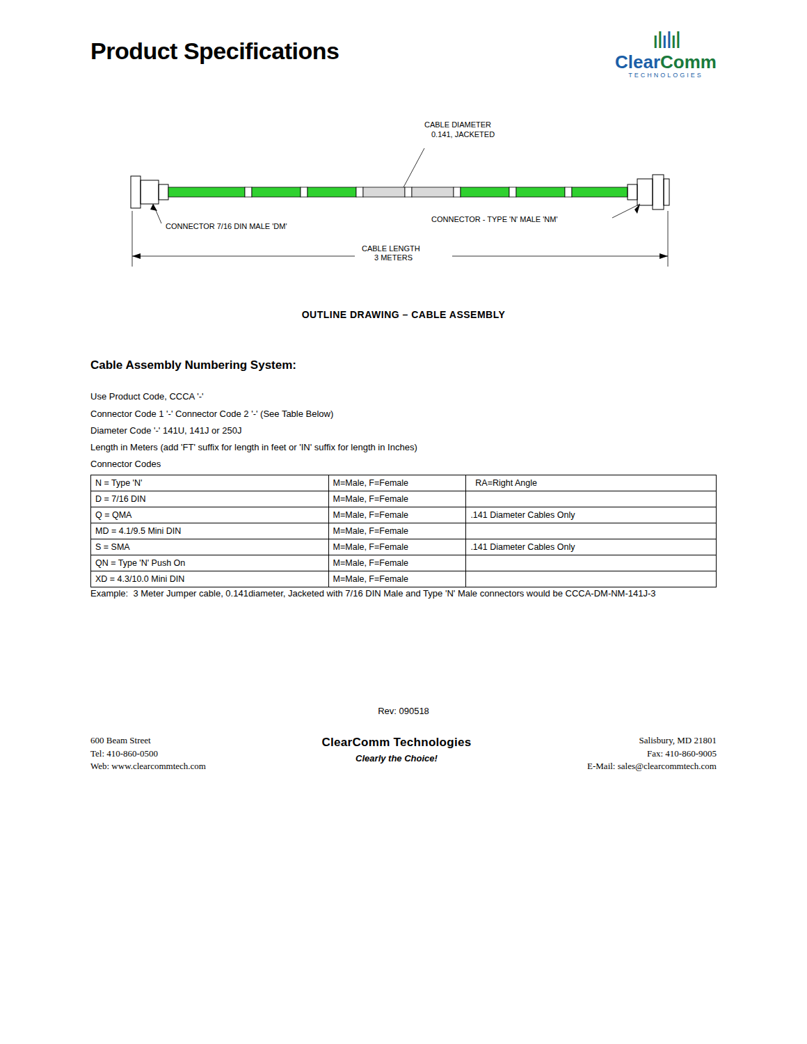Product Specifications
ılılıl
Clear Comm
TECHNOLOGIES
CABLE DIAMETER 0.141, JACKETED CONNECTOR 7/16 DIN MALE 'DM' CONNECTOR - TYPE 'N' MALE 'NM' CABLE LENGTH 3 METERS
OUTLINE DRAWING – CABLE ASSEMBLY
Cable Assembly Numbering System:
Use Product Code, CCCA '-'
Connector Code 1 '-' Connector Code 2 '-' (See Table Below)
Diameter Code '-' 141U, 141J or 250J
Length in Meters (add 'FT' suffix for length in feet or 'IN' suffix for length in Inches)
Connector Codes
| N = Type 'N' | M=Male, F=Female | RA=Right Angle |
| D = 7/16 DIN | M=Male, F=Female | |
| Q = QMA | M=Male, F=Female | .141 Diameter Cables Only |
| MD = 4.1/9.5 Mini DIN | M=Male, F=Female | |
| S = SMA | M=Male, F=Female | .141 Diameter Cables Only |
| QN = Type 'N' Push On | M=Male, F=Female | |
| XD = 4.3/10.0 Mini DIN | M=Male, F=Female | |
Example: 3 Meter Jumper cable, 0.141diameter, Jacketed with 7/16 DIN Male and Type 'N' Male connectors would be CCCA-DM-NM-141J-3
Rev: 090518
600 Beam Street
Tel: 410-860-0500
Web: www.clearcommtech.com
ClearComm Technologies
Clearly the Choice!
Salisbury, MD 21801
Fax: 410-860-9005
E-Mail: sales@clearcommtech.com